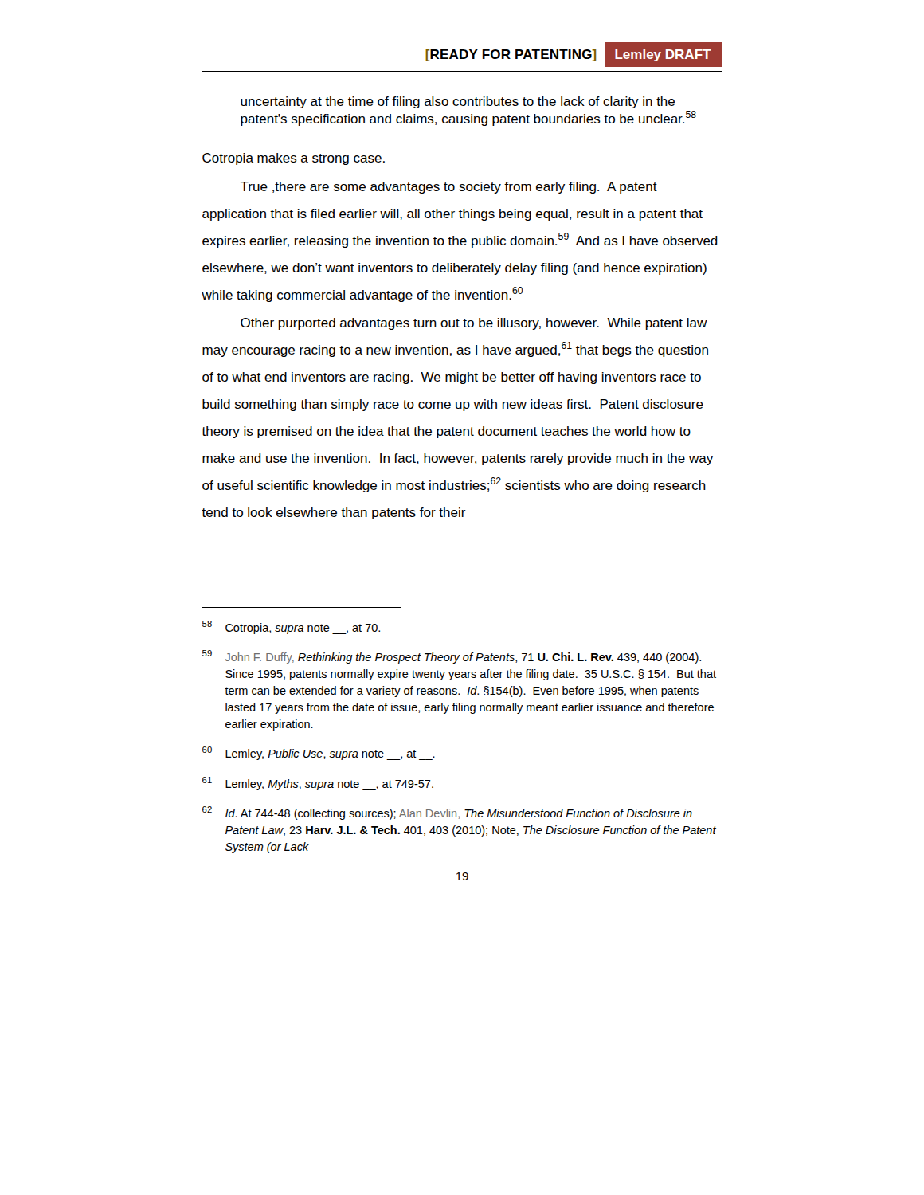[READY FOR PATENTING]
Lemley DRAFT
uncertainty at the time of filing also contributes to the lack of clarity in the patent's specification and claims, causing patent boundaries to be unclear.58
Cotropia makes a strong case.
True ,there are some advantages to society from early filing. A patent application that is filed earlier will, all other things being equal, result in a patent that expires earlier, releasing the invention to the public domain.59 And as I have observed elsewhere, we don’t want inventors to deliberately delay filing (and hence expiration) while taking commercial advantage of the invention.60
Other purported advantages turn out to be illusory, however. While patent law may encourage racing to a new invention, as I have argued,61 that begs the question of to what end inventors are racing. We might be better off having inventors race to build something than simply race to come up with new ideas first. Patent disclosure theory is premised on the idea that the patent document teaches the world how to make and use the invention. In fact, however, patents rarely provide much in the way of useful scientific knowledge in most industries;62 scientists who are doing research tend to look elsewhere than patents for their
58 Cotropia, supra note __, at 70.
59 John F. Duffy, Rethinking the Prospect Theory of Patents, 71 U. Chi. L. Rev. 439, 440 (2004). Since 1995, patents normally expire twenty years after the filing date. 35 U.S.C. § 154. But that term can be extended for a variety of reasons. Id. §154(b). Even before 1995, when patents lasted 17 years from the date of issue, early filing normally meant earlier issuance and therefore earlier expiration.
60 Lemley, Public Use, supra note __, at __.
61 Lemley, Myths, supra note __, at 749-57.
62 Id. At 744-48 (collecting sources); Alan Devlin, The Misunderstood Function of Disclosure in Patent Law, 23 Harv. J.L. & Tech. 401, 403 (2010); Note, The Disclosure Function of the Patent System (or Lack
19